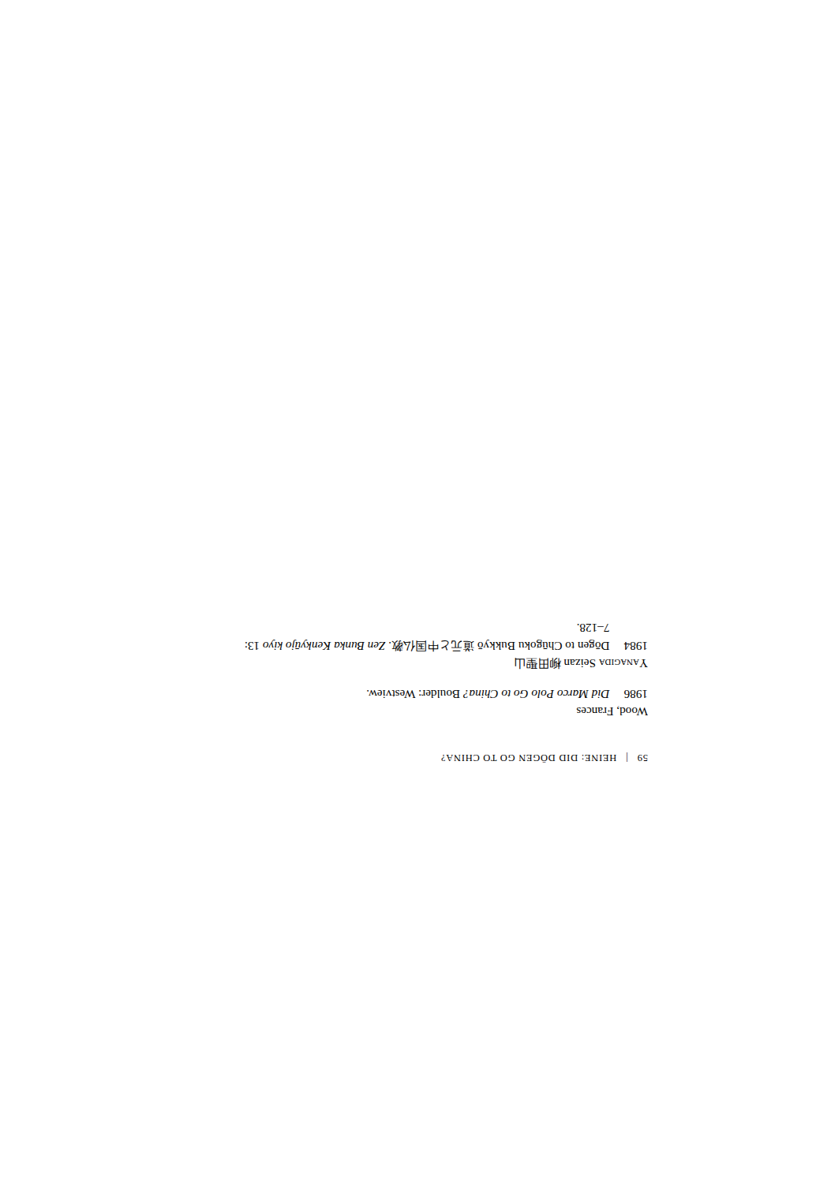59|HEINE: DID DŌGEN GO TO CHINA?
Wood, Frances
1986 Did Marco Polo Go to China? Boulder: Westview.
Yanagida Seizan 柳田聖山
1984 Dōgen to Chūgoku Bukkyō 道元と中国仏教. Zen Bunka Kenkyūjo kiyo 13:
7–128.